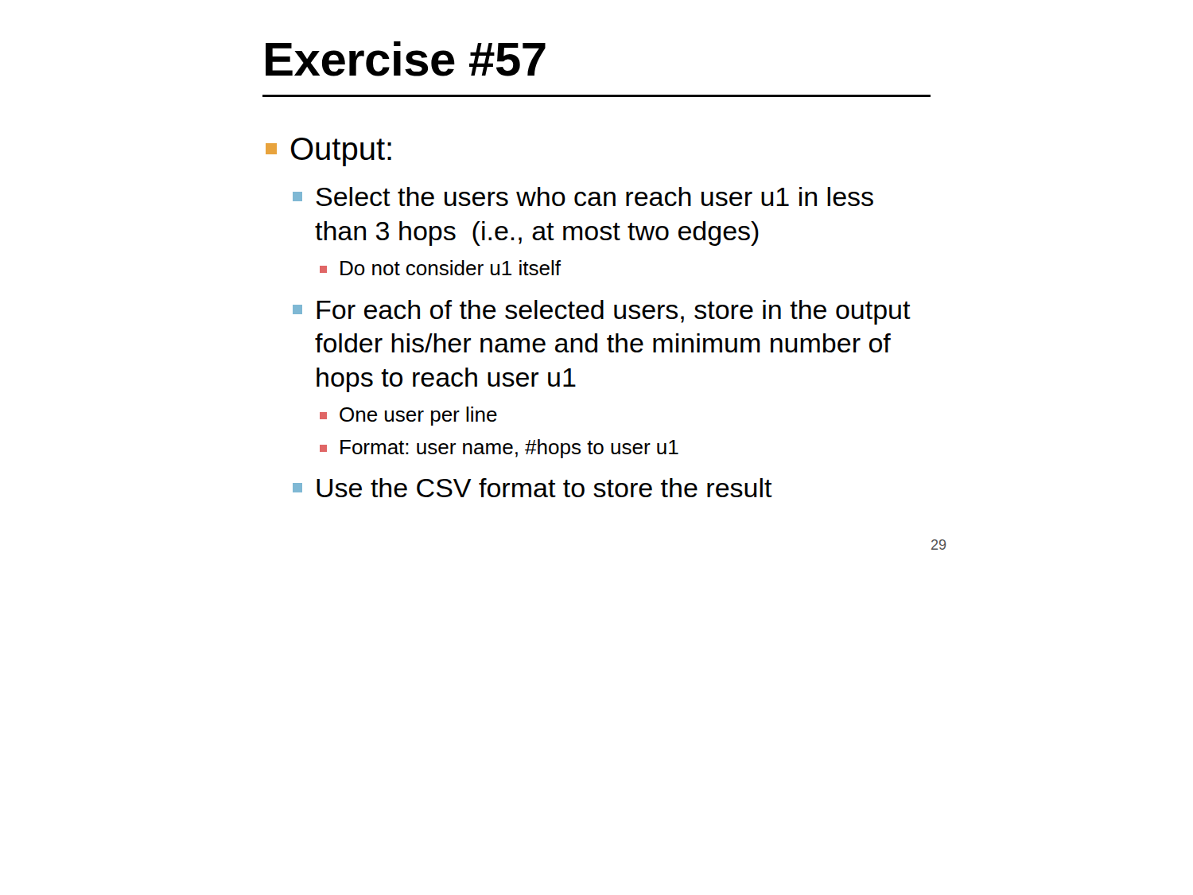Exercise #57
Output:
Select the users who can reach user u1 in less than 3 hops (i.e., at most two edges)
Do not consider u1 itself
For each of the selected users, store in the output folder his/her name and the minimum number of hops to reach user u1
One user per line
Format: user name, #hops to user u1
Use the CSV format to store the result
29